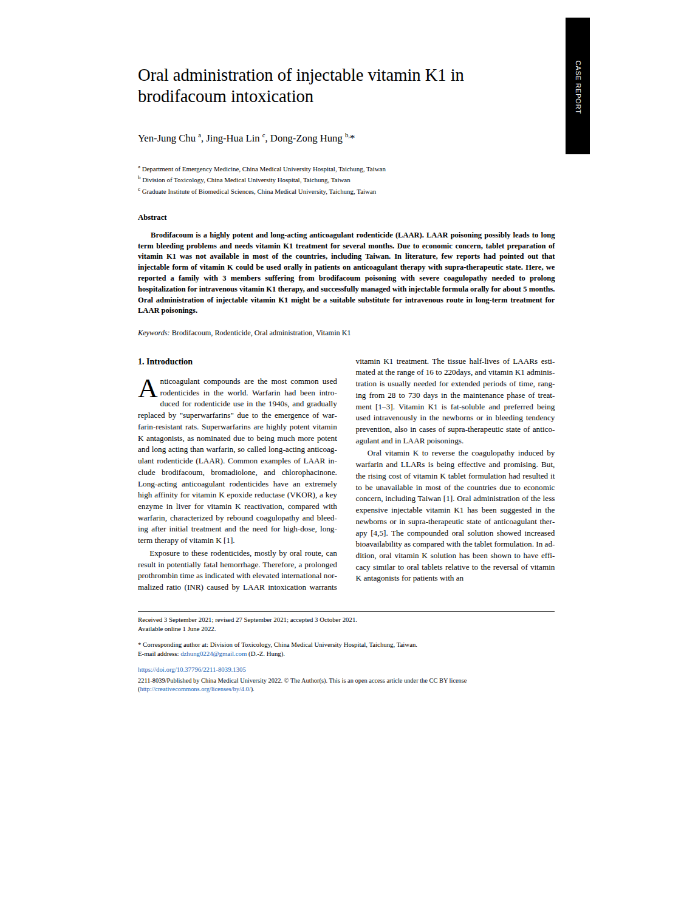CASE REPORT
Oral administration of injectable vitamin K1 in brodifacoum intoxication
Yen-Jung Chu a, Jing-Hua Lin c, Dong-Zong Hung b,*
a Department of Emergency Medicine, China Medical University Hospital, Taichung, Taiwan
b Division of Toxicology, China Medical University Hospital, Taichung, Taiwan
c Graduate Institute of Biomedical Sciences, China Medical University, Taichung, Taiwan
Abstract
Brodifacoum is a highly potent and long-acting anticoagulant rodenticide (LAAR). LAAR poisoning possibly leads to long term bleeding problems and needs vitamin K1 treatment for several months. Due to economic concern, tablet preparation of vitamin K1 was not available in most of the countries, including Taiwan. In literature, few reports had pointed out that injectable form of vitamin K could be used orally in patients on anticoagulant therapy with supra-therapeutic state. Here, we reported a family with 3 members suffering from brodifacoum poisoning with severe coagulopathy needed to prolong hospitalization for intravenous vitamin K1 therapy, and successfully managed with injectable formula orally for about 5 months. Oral administration of injectable vitamin K1 might be a suitable substitute for intravenous route in long-term treatment for LAAR poisonings.
Keywords: Brodifacoum, Rodenticide, Oral administration, Vitamin K1
1. Introduction
Anticoagulant compounds are the most common used rodenticides in the world. Warfarin had been introduced for rodenticide use in the 1940s, and gradually replaced by "superwarfarins" due to the emergence of warfarin-resistant rats. Superwarfarins are highly potent vitamin K antagonists, as nominated due to being much more potent and long acting than warfarin, so called long-acting anticoagulant rodenticide (LAAR). Common examples of LAAR include brodifacoum, bromadiolone, and chlorophacinone. Long-acting anticoagulant rodenticides have an extremely high affinity for vitamin K epoxide reductase (VKOR), a key enzyme in liver for vitamin K reactivation, compared with warfarin, characterized by rebound coagulopathy and bleeding after initial treatment and the need for high-dose, long-term therapy of vitamin K [1].
Exposure to these rodenticides, mostly by oral route, can result in potentially fatal hemorrhage. Therefore, a prolonged prothrombin time as indicated with elevated international normalized ratio (INR) caused by LAAR intoxication warrants vitamin K1 treatment. The tissue half-lives of LAARs estimated at the range of 16 to 220days, and vitamin K1 administration is usually needed for extended periods of time, ranging from 28 to 730 days in the maintenance phase of treatment [1–3]. Vitamin K1 is fat-soluble and preferred being used intravenously in the newborns or in bleeding tendency prevention, also in cases of supra-therapeutic state of anticoagulant and in LAAR poisonings.
Oral vitamin K to reverse the coagulopathy induced by warfarin and LLARs is being effective and promising. But, the rising cost of vitamin K tablet formulation had resulted it to be unavailable in most of the countries due to economic concern, including Taiwan [1]. Oral administration of the less expensive injectable vitamin K1 has been suggested in the newborns or in supra-therapeutic state of anticoagulant therapy [4,5]. The compounded oral solution showed increased bioavailability as compared with the tablet formulation. In addition, oral vitamin K solution has been shown to have efficacy similar to oral tablets relative to the reversal of vitamin K antagonists for patients with an
Received 3 September 2021; revised 27 September 2021; accepted 3 October 2021.
Available online 1 June 2022.
* Corresponding author at: Division of Toxicology, China Medical University Hospital, Taichung, Taiwan.
E-mail address: dzhung0224@gmail.com (D.-Z. Hung).
https://doi.org/10.37796/2211-8039.1305
2211-8039/Published by China Medical University 2022. © The Author(s). This is an open access article under the CC BY license (http://creativecommons.org/licenses/by/4.0/).